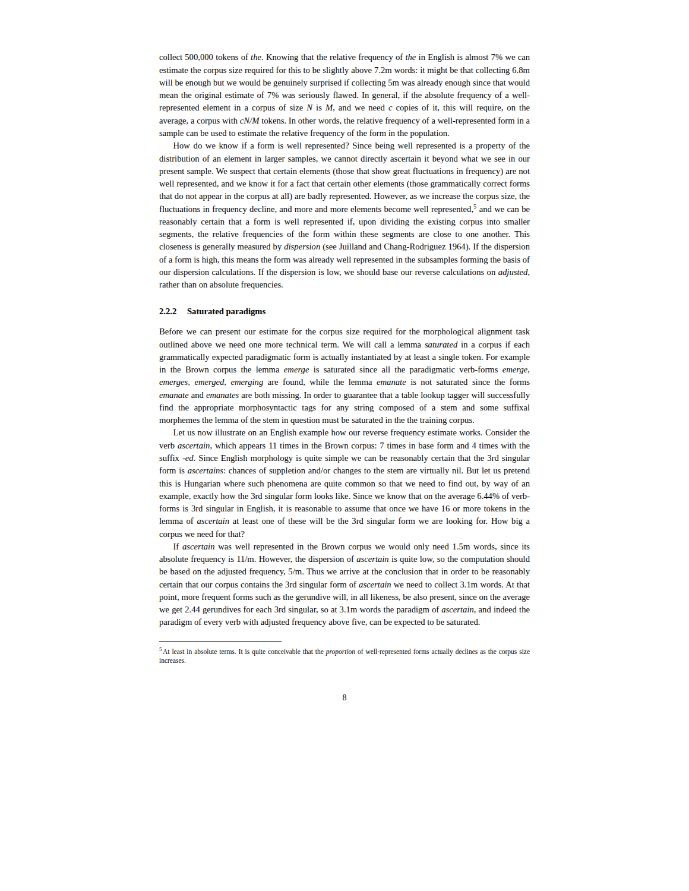collect 500,000 tokens of the. Knowing that the relative frequency of the in English is almost 7% we can estimate the corpus size required for this to be slightly above 7.2m words: it might be that collecting 6.8m will be enough but we would be genuinely surprised if collecting 5m was already enough since that would mean the original estimate of 7% was seriously flawed. In general, if the absolute frequency of a well-represented element in a corpus of size N is M, and we need c copies of it, this will require, on the average, a corpus with cN/M tokens. In other words, the relative frequency of a well-represented form in a sample can be used to estimate the relative frequency of the form in the population.
How do we know if a form is well represented? Since being well represented is a property of the distribution of an element in larger samples, we cannot directly ascertain it beyond what we see in our present sample. We suspect that certain elements (those that show great fluctuations in frequency) are not well represented, and we know it for a fact that certain other elements (those grammatically correct forms that do not appear in the corpus at all) are badly represented. However, as we increase the corpus size, the fluctuations in frequency decline, and more and more elements become well represented,5 and we can be reasonably certain that a form is well represented if, upon dividing the existing corpus into smaller segments, the relative frequencies of the form within these segments are close to one another. This closeness is generally measured by dispersion (see Juilland and Chang-Rodriguez 1964). If the dispersion of a form is high, this means the form was already well represented in the subsamples forming the basis of our dispersion calculations. If the dispersion is low, we should base our reverse calculations on adjusted, rather than on absolute frequencies.
2.2.2 Saturated paradigms
Before we can present our estimate for the corpus size required for the morphological alignment task outlined above we need one more technical term. We will call a lemma saturated in a corpus if each grammatically expected paradigmatic form is actually instantiated by at least a single token. For example in the Brown corpus the lemma emerge is saturated since all the paradigmatic verb-forms emerge, emerges, emerged, emerging are found, while the lemma emanate is not saturated since the forms emanate and emanates are both missing. In order to guarantee that a table lookup tagger will successfully find the appropriate morphosyntactic tags for any string composed of a stem and some suffixal morphemes the lemma of the stem in question must be saturated in the the training corpus.
Let us now illustrate on an English example how our reverse frequency estimate works. Consider the verb ascertain, which appears 11 times in the Brown corpus: 7 times in base form and 4 times with the suffix -ed. Since English morphology is quite simple we can be reasonably certain that the 3rd singular form is ascertains: chances of suppletion and/or changes to the stem are virtually nil. But let us pretend this is Hungarian where such phenomena are quite common so that we need to find out, by way of an example, exactly how the 3rd singular form looks like. Since we know that on the average 6.44% of verb-forms is 3rd singular in English, it is reasonable to assume that once we have 16 or more tokens in the lemma of ascertain at least one of these will be the 3rd singular form we are looking for. How big a corpus we need for that?
If ascertain was well represented in the Brown corpus we would only need 1.5m words, since its absolute frequency is 11/m. However, the dispersion of ascertain is quite low, so the computation should be based on the adjusted frequency, 5/m. Thus we arrive at the conclusion that in order to be reasonably certain that our corpus contains the 3rd singular form of ascertain we need to collect 3.1m words. At that point, more frequent forms such as the gerundive will, in all likeness, be also present, since on the average we get 2.44 gerundives for each 3rd singular, so at 3.1m words the paradigm of ascertain, and indeed the paradigm of every verb with adjusted frequency above five, can be expected to be saturated.
5 At least in absolute terms. It is quite conceivable that the proportion of well-represented forms actually declines as the corpus size increases.
8